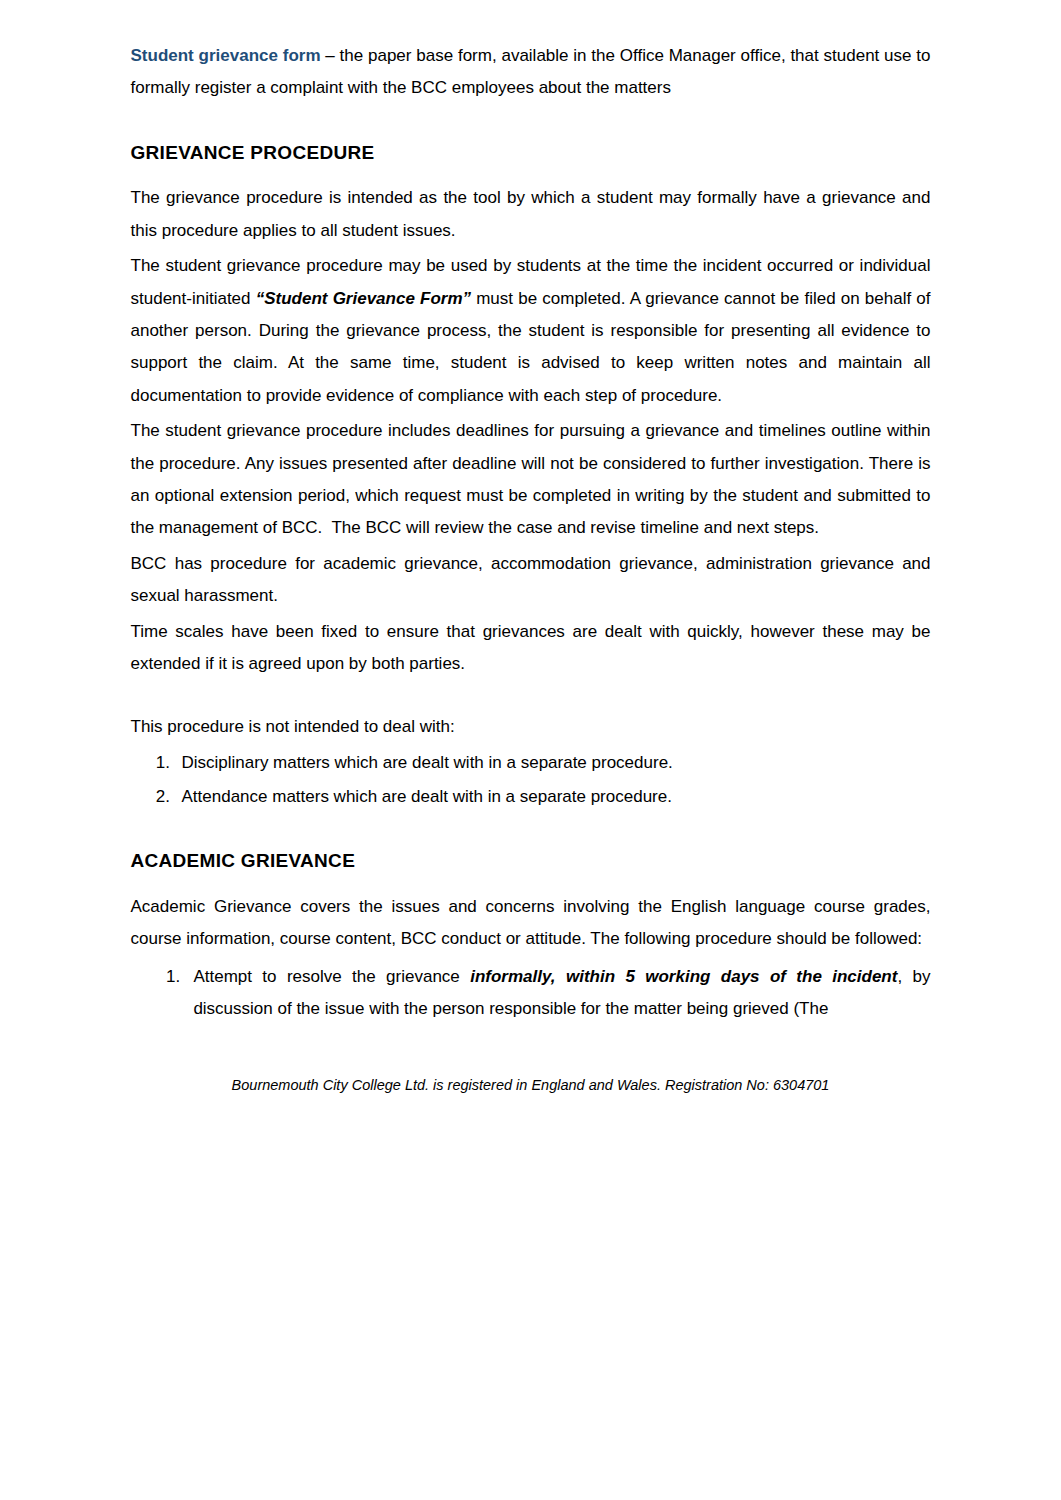Student grievance form – the paper base form, available in the Office Manager office, that student use to formally register a complaint with the BCC employees about the matters
GRIEVANCE PROCEDURE
The grievance procedure is intended as the tool by which a student may formally have a grievance and this procedure applies to all student issues.
The student grievance procedure may be used by students at the time the incident occurred or individual student-initiated “Student Grievance Form” must be completed. A grievance cannot be filed on behalf of another person. During the grievance process, the student is responsible for presenting all evidence to support the claim. At the same time, student is advised to keep written notes and maintain all documentation to provide evidence of compliance with each step of procedure.
The student grievance procedure includes deadlines for pursuing a grievance and timelines outline within the procedure. Any issues presented after deadline will not be considered to further investigation. There is an optional extension period, which request must be completed in writing by the student and submitted to the management of BCC. The BCC will review the case and revise timeline and next steps.
BCC has procedure for academic grievance, accommodation grievance, administration grievance and sexual harassment.
Time scales have been fixed to ensure that grievances are dealt with quickly, however these may be extended if it is agreed upon by both parties.
This procedure is not intended to deal with:
Disciplinary matters which are dealt with in a separate procedure.
Attendance matters which are dealt with in a separate procedure.
ACADEMIC GRIEVANCE
Academic Grievance covers the issues and concerns involving the English language course grades, course information, course content, BCC conduct or attitude. The following procedure should be followed:
Attempt to resolve the grievance informally, within 5 working days of the incident, by discussion of the issue with the person responsible for the matter being grieved (The
Bournemouth City College Ltd. is registered in England and Wales. Registration No: 6304701